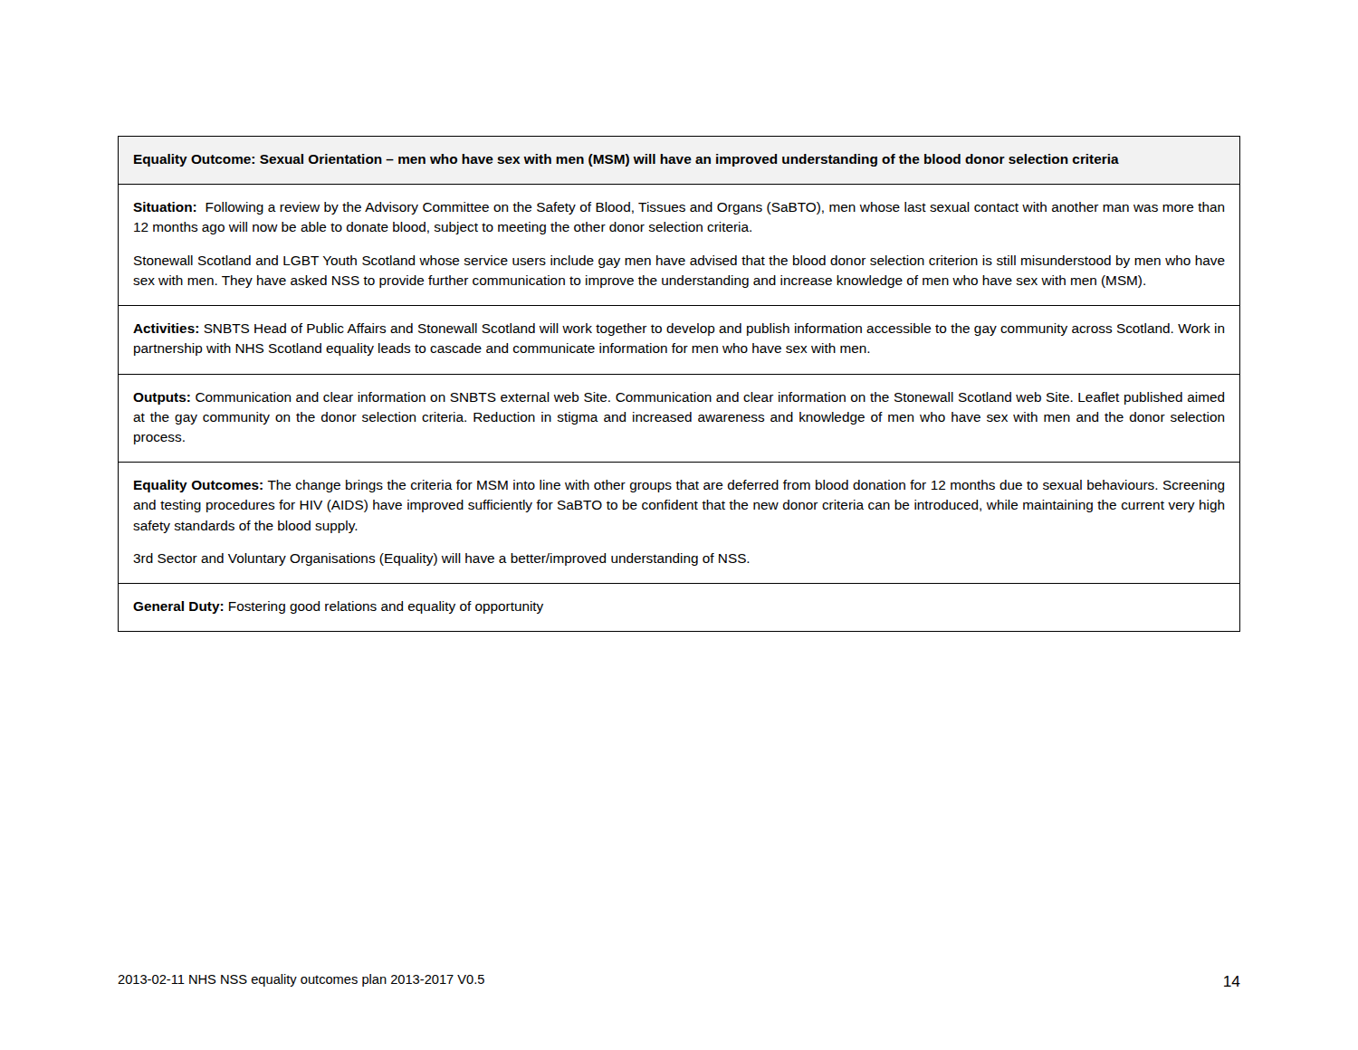| Equality Outcome: Sexual Orientation – men who have sex with men (MSM) will have an improved understanding of the blood donor selection criteria |
| Situation: Following a review by the Advisory Committee on the Safety of Blood, Tissues and Organs (SaBTO), men whose last sexual contact with another man was more than 12 months ago will now be able to donate blood, subject to meeting the other donor selection criteria. Stonewall Scotland and LGBT Youth Scotland whose service users include gay men have advised that the blood donor selection criterion is still misunderstood by men who have sex with men. They have asked NSS to provide further communication to improve the understanding and increase knowledge of men who have sex with men (MSM). |
| Activities: SNBTS Head of Public Affairs and Stonewall Scotland will work together to develop and publish information accessible to the gay community across Scotland. Work in partnership with NHS Scotland equality leads to cascade and communicate information for men who have sex with men. |
| Outputs: Communication and clear information on SNBTS external web Site. Communication and clear information on the Stonewall Scotland web Site. Leaflet published aimed at the gay community on the donor selection criteria. Reduction in stigma and increased awareness and knowledge of men who have sex with men and the donor selection process. |
| Equality Outcomes: The change brings the criteria for MSM into line with other groups that are deferred from blood donation for 12 months due to sexual behaviours. Screening and testing procedures for HIV (AIDS) have improved sufficiently for SaBTO to be confident that the new donor criteria can be introduced, while maintaining the current very high safety standards of the blood supply. 3rd Sector and Voluntary Organisations (Equality) will have a better/improved understanding of NSS. |
| General Duty: Fostering good relations and equality of opportunity |
2013-02-11 NHS NSS equality outcomes plan 2013-2017 V0.5 14